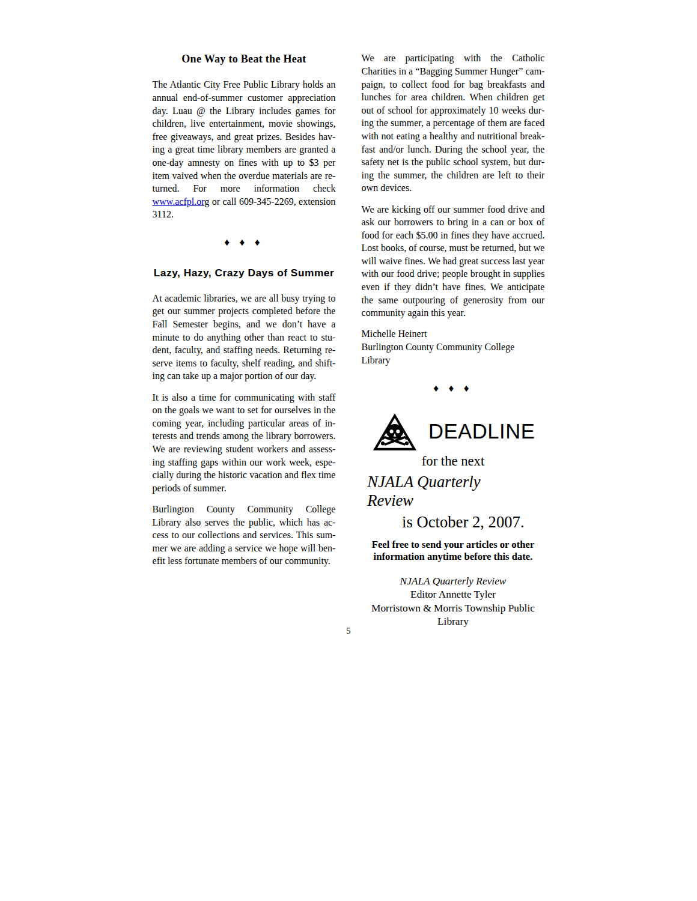One Way to Beat the Heat
The Atlantic City Free Public Library holds an annual end-of-summer customer appreciation day. Luau @ the Library includes games for children, live entertainment, movie showings, free giveaways, and great prizes. Besides having a great time library members are granted a one-day amnesty on fines with up to $3 per item vaived when the overdue materials are returned. For more information check www.acfpl.org or call 609-345-2269, extension 3112.
♦ ♦ ♦
Lazy, Hazy, Crazy Days of Summer
At academic libraries, we are all busy trying to get our summer projects completed before the Fall Semester begins, and we don’t have a minute to do anything other than react to student, faculty, and staffing needs. Returning reserve items to faculty, shelf reading, and shifting can take up a major portion of our day.
It is also a time for communicating with staff on the goals we want to set for ourselves in the coming year, including particular areas of interests and trends among the library borrowers. We are reviewing student workers and assessing staffing gaps within our work week, especially during the historic vacation and flex time periods of summer.
Burlington County Community College Library also serves the public, which has access to our collections and services. This summer we are adding a service we hope will benefit less fortunate members of our community.
We are participating with the Catholic Charities in a “Bagging Summer Hunger” campaign, to collect food for bag breakfasts and lunches for area children. When children get out of school for approximately 10 weeks during the summer, a percentage of them are faced with not eating a healthy and nutritional breakfast and/or lunch. During the school year, the safety net is the public school system, but during the summer, the children are left to their own devices.
We are kicking off our summer food drive and ask our borrowers to bring in a can or box of food for each $5.00 in fines they have accrued. Lost books, of course, must be returned, but we will waive fines. We had great success last year with our food drive; people brought in supplies even if they didn’t have fines. We anticipate the same outpouring of generosity from our community again this year.
Michelle Heinert Burlington County Community College Library
♦ ♦ ♦
DEADLINE
for the next
NJALA QuarterlyReview
is October 2, 2007.
Feel free to send your articles or other information anytime before this date.
NJALA Quarterly Review
Editor Annette Tyler
Morristown & Morris Township Public Library
5